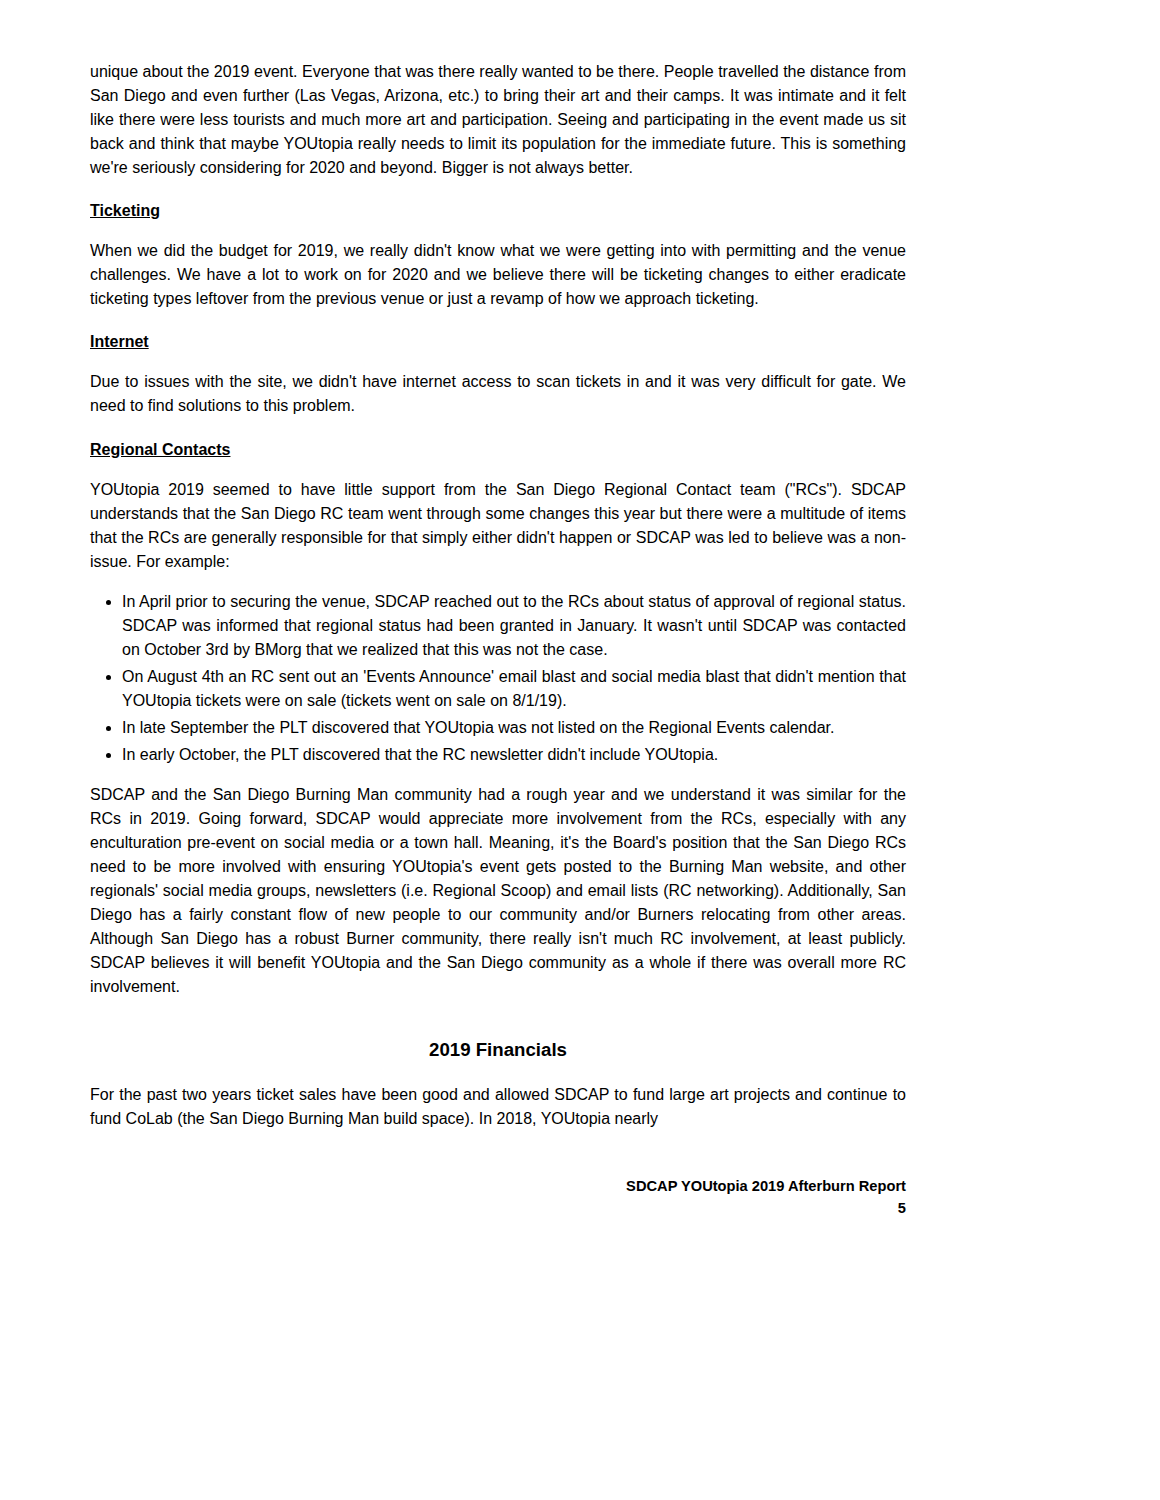unique about the 2019 event. Everyone that was there really wanted to be there. People travelled the distance from San Diego and even further (Las Vegas, Arizona, etc.) to bring their art and their camps. It was intimate and it felt like there were less tourists and much more art and participation. Seeing and participating in the event made us sit back and think that maybe YOUtopia really needs to limit its population for the immediate future. This is something we're seriously considering for 2020 and beyond. Bigger is not always better.
Ticketing
When we did the budget for 2019, we really didn't know what we were getting into with permitting and the venue challenges. We have a lot to work on for 2020 and we believe there will be ticketing changes to either eradicate ticketing types leftover from the previous venue or just a revamp of how we approach ticketing.
Internet
Due to issues with the site, we didn't have internet access to scan tickets in and it was very difficult for gate. We need to find solutions to this problem.
Regional Contacts
YOUtopia 2019 seemed to have little support from the San Diego Regional Contact team ("RCs"). SDCAP understands that the San Diego RC team went through some changes this year but there were a multitude of items that the RCs are generally responsible for that simply either didn't happen or SDCAP was led to believe was a non-issue. For example:
In April prior to securing the venue, SDCAP reached out to the RCs about status of approval of regional status. SDCAP was informed that regional status had been granted in January. It wasn't until SDCAP was contacted on October 3rd by BMorg that we realized that this was not the case.
On August 4th an RC sent out an 'Events Announce' email blast and social media blast that didn't mention that YOUtopia tickets were on sale (tickets went on sale on 8/1/19).
In late September the PLT discovered that YOUtopia was not listed on the Regional Events calendar.
In early October, the PLT discovered that the RC newsletter didn't include YOUtopia.
SDCAP and the San Diego Burning Man community had a rough year and we understand it was similar for the RCs in 2019. Going forward, SDCAP would appreciate more involvement from the RCs, especially with any enculturation pre-event on social media or a town hall. Meaning, it's the Board's position that the San Diego RCs need to be more involved with ensuring YOUtopia's event gets posted to the Burning Man website, and other regionals' social media groups, newsletters (i.e. Regional Scoop) and email lists (RC networking). Additionally, San Diego has a fairly constant flow of new people to our community and/or Burners relocating from other areas. Although San Diego has a robust Burner community, there really isn't much RC involvement, at least publicly. SDCAP believes it will benefit YOUtopia and the San Diego community as a whole if there was overall more RC involvement.
2019 Financials
For the past two years ticket sales have been good and allowed SDCAP to fund large art projects and continue to fund CoLab (the San Diego Burning Man build space). In 2018, YOUtopia nearly
SDCAP YOUtopia 2019 Afterburn Report 5